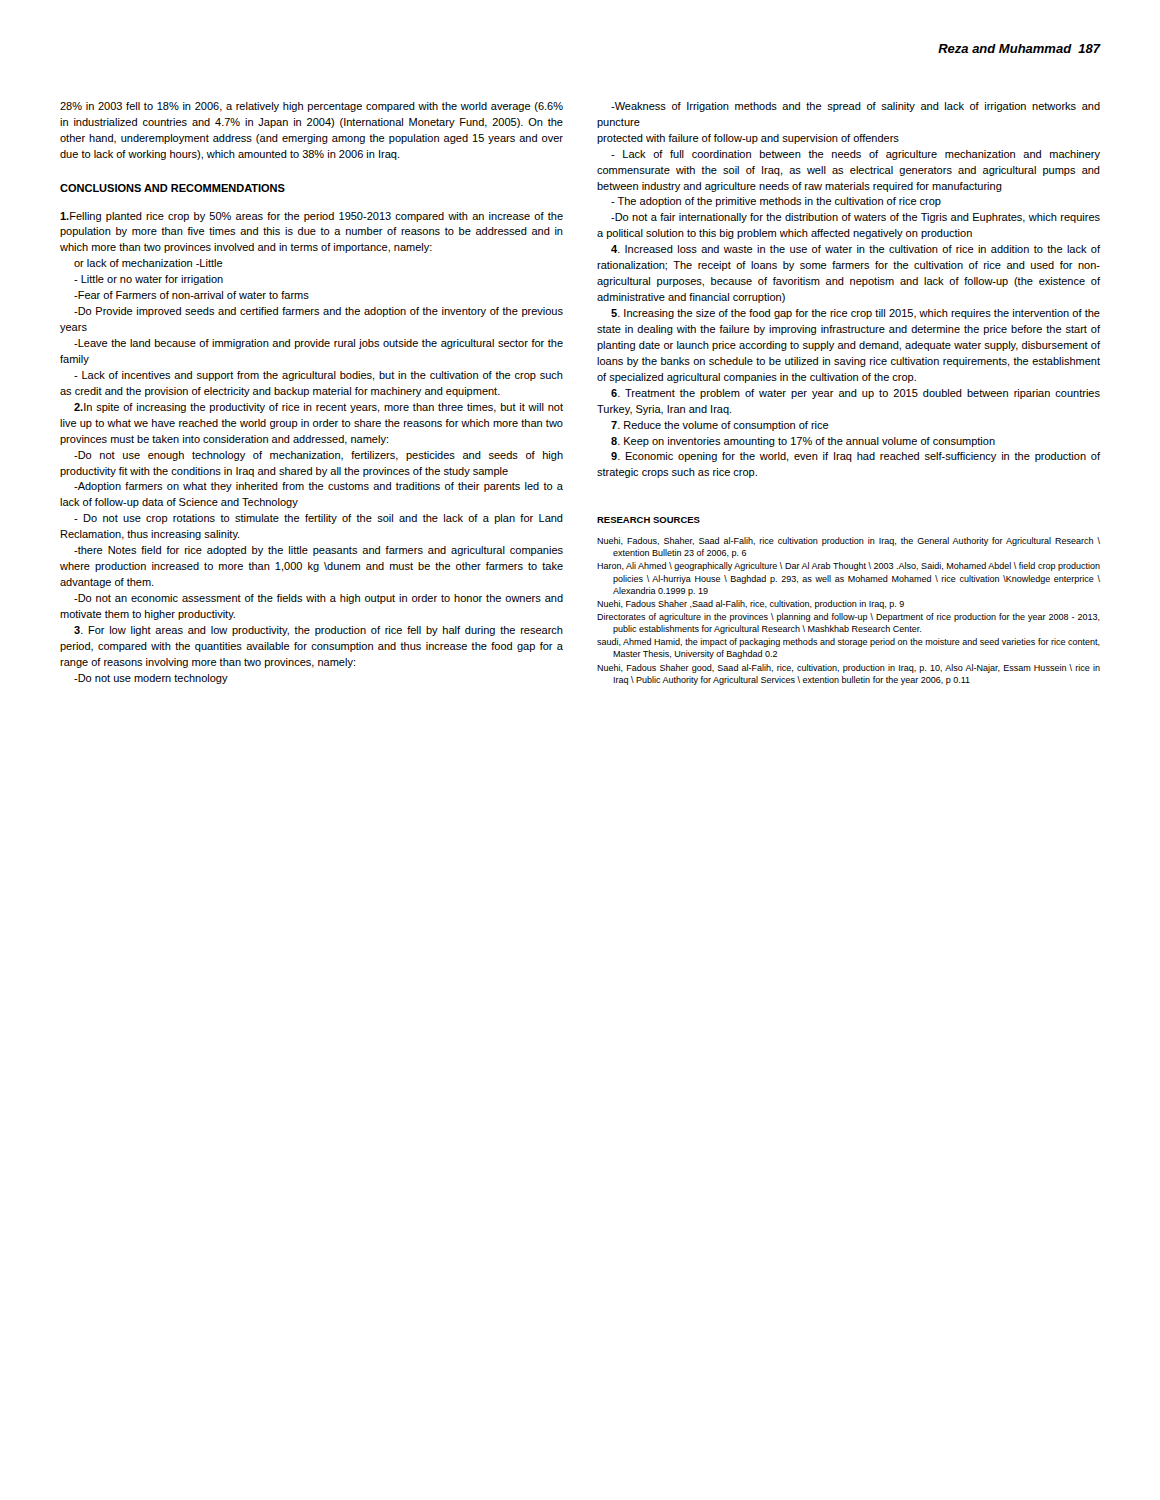Reza and Muhammad 187
28% in 2003 fell to 18% in 2006, a relatively high percentage compared with the world average (6.6% in industrialized countries and 4.7% in Japan in 2004) (International Monetary Fund, 2005). On the other hand, underemployment address (and emerging among the population aged 15 years and over due to lack of working hours), which amounted to 38% in 2006 in Iraq.
CONCLUSIONS AND RECOMMENDATIONS
1. Felling planted rice crop by 50% areas for the period 1950-2013 compared with an increase of the population by more than five times and this is due to a number of reasons to be addressed and in which more than two provinces involved and in terms of importance, namely:
or lack of mechanization -Little
- Little or no water for irrigation
-Fear of Farmers of non-arrival of water to farms
-Do Provide improved seeds and certified farmers and the adoption of the inventory of the previous years
-Leave the land because of immigration and provide rural jobs outside the agricultural sector for the family
- Lack of incentives and support from the agricultural bodies, but in the cultivation of the crop such as credit and the provision of electricity and backup material for machinery and equipment.
2. In spite of increasing the productivity of rice in recent years, more than three times, but it will not live up to what we have reached the world group in order to share the reasons for which more than two provinces must be taken into consideration and addressed, namely:
-Do not use enough technology of mechanization, fertilizers, pesticides and seeds of high productivity fit with the conditions in Iraq and shared by all the provinces of the study sample
-Adoption farmers on what they inherited from the customs and traditions of their parents led to a lack of follow-up data of Science and Technology
- Do not use crop rotations to stimulate the fertility of the soil and the lack of a plan for Land Reclamation, thus increasing salinity.
-there Notes field for rice adopted by the little peasants and farmers and agricultural companies where production increased to more than 1,000 kg \dunem and must be the other farmers to take advantage of them.
-Do not an economic assessment of the fields with a high output in order to honor the owners and motivate them to higher productivity.
3. For low light areas and low productivity, the production of rice fell by half during the research period, compared with the quantities available for consumption and thus increase the food gap for a range of reasons involving more than two provinces, namely:
-Do not use modern technology
-Weakness of Irrigation methods and the spread of salinity and lack of irrigation networks and puncture
protected with failure of follow-up and supervision of offenders
- Lack of full coordination between the needs of agriculture mechanization and machinery commensurate with the soil of Iraq, as well as electrical generators and agricultural pumps and between industry and agriculture needs of raw materials required for manufacturing
- The adoption of the primitive methods in the cultivation of rice crop
-Do not a fair internationally for the distribution of waters of the Tigris and Euphrates, which requires a political solution to this big problem which affected negatively on production
4. Increased loss and waste in the use of water in the cultivation of rice in addition to the lack of rationalization; The receipt of loans by some farmers for the cultivation of rice and used for non-agricultural purposes, because of favoritism and nepotism and lack of follow-up (the existence of administrative and financial corruption)
5. Increasing the size of the food gap for the rice crop till 2015, which requires the intervention of the state in dealing with the failure by improving infrastructure and determine the price before the start of planting date or launch price according to supply and demand, adequate water supply, disbursement of loans by the banks on schedule to be utilized in saving rice cultivation requirements, the establishment of specialized agricultural companies in the cultivation of the crop.
6. Treatment the problem of water per year and up to 2015 doubled between riparian countries Turkey, Syria, Iran and Iraq.
7. Reduce the volume of consumption of rice
8. Keep on inventories amounting to 17% of the annual volume of consumption
9. Economic opening for the world, even if Iraq had reached self-sufficiency in the production of strategic crops such as rice crop.
RESEARCH SOURCES
Nuehi, Fadous, Shaher, Saad al-Falih, rice cultivation production in Iraq, the General Authority for Agricultural Research \ extention Bulletin 23 of 2006, p. 6
Haron, Ali Ahmed \ geographically Agriculture \ Dar Al Arab Thought \ 2003 .Also, Saidi, Mohamed Abdel \ field crop production policies \ Al-hurriya House \ Baghdad p. 293, as well as Mohamed Mohamed \ rice cultivation \Knowledge enterprice \ Alexandria 0.1999 p. 19
Nuehi, Fadous Shaher ,Saad al-Falih, rice, cultivation, production in Iraq, p. 9
Directorates of agriculture in the provinces \ planning and follow-up \ Department of rice production for the year 2008 - 2013, public establishments for Agricultural Research \ Mashkhab Research Center.
saudi, Ahmed Hamid, the impact of packaging methods and storage period on the moisture and seed varieties for rice content, Master Thesis, University of Baghdad 0.2
Nuehi, Fadous Shaher good, Saad al-Falih, rice, cultivation, production in Iraq, p. 10, Also Al-Najar, Essam Hussein \ rice in Iraq \ Public Authority for Agricultural Services \ extention bulletin for the year 2006, p 0.11